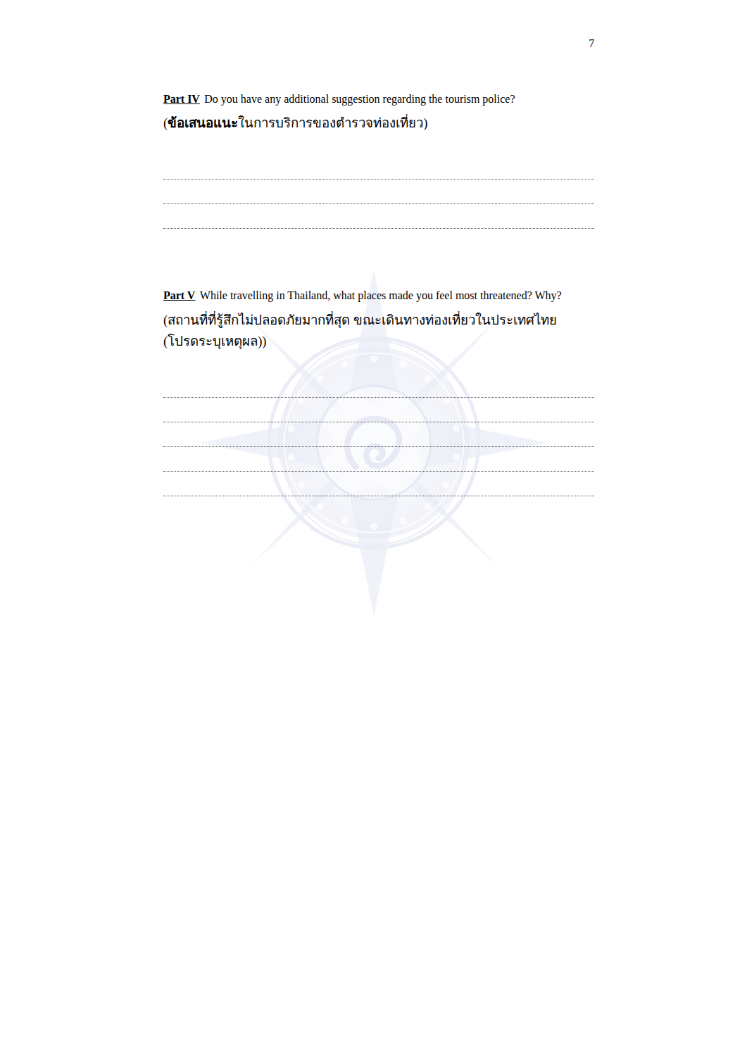7
Part IVDo you have any additional suggestion regarding the tourism police?
(ข้อเสนอแนะในการบริการของตำรวจท่องเที่ยว)
Part VWhile travelling in Thailand, what places made you feel most threatened? Why?
(สถานที่ที่รู้สึกไม่ปลอดภัยมากที่สุด ขณะเดินทางท่องเที่ยวในประเทศไทย (โปรดระบุเหตุผล))